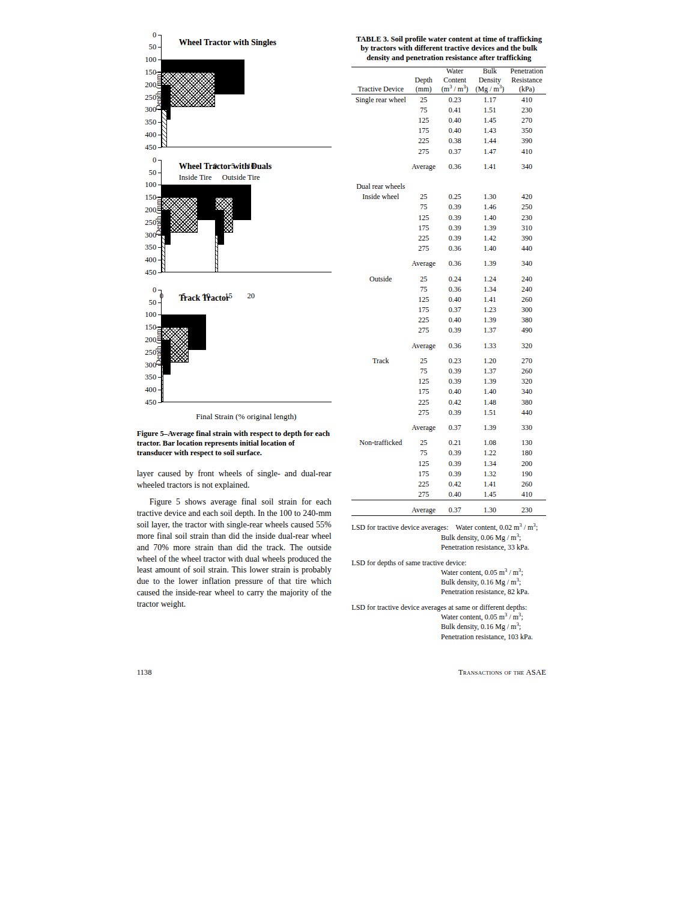Depth (mm)
Wheel Tractor with Singles
0
50
100
150
200
250
300
350
400
450
Depth (mm)
Wheel Tractor with Duals
Inside Tire
Outside Tire
0
50
100
150
200
250
300
350
400
450
0
5
10
Depth (mm)
Track Tractor
0
50
100
150
200
250
300
350
400
450
0
5
10
15
20
Final Strain (% original length)
Figure 5–Average final strain with respect to depth for each tractor. Bar location represents initial location of transducer with respect to soil surface.
layer caused by front wheels of single- and dual-rear wheeled tractors is not explained.
Figure 5 shows average final soil strain for each tractive device and each soil depth. In the 100 to 240-mm soil layer, the tractor with single-rear wheels caused 55% more final soil strain than did the inside dual-rear wheel and 70% more strain than did the track. The outside wheel of the wheel tractor with dual wheels produced the least amount of soil strain. This lower strain is probably due to the lower inflation pressure of that tire which caused the inside-rear wheel to carry the majority of the tractor weight.
TABLE 3. Soil profile water content at time of trafficking
by tractors with different tractive devices and the bulk
density and penetration resistance after trafficking
| | | Water | Bulk | Penetration |
| --- | --- | --- | --- | --- |
| | Depth | Content | Density | Resistance |
| Tractive Device | (mm) | (m 3 / m 3 ) | (Mg / m 3 ) | (kPa) |
| Single rear wheel | 25 | 0.23 | 1.17 | 410 |
| | 75 | 0.41 | 1.51 | 230 |
| | 125 | 0.40 | 1.45 | 270 |
| | 175 | 0.40 | 1.43 | 350 |
| | 225 | 0.38 | 1.44 | 390 |
| | 275 | 0.37 | 1.47 | 410 |
| | Average | 0.36 | 1.41 | 340 |
| Dual rear wheels | | | | |
| Inside wheel | 25 | 0.25 | 1.30 | 420 |
| | 75 | 0.39 | 1.46 | 250 |
| | 125 | 0.39 | 1.40 | 230 |
| | 175 | 0.39 | 1.39 | 310 |
| | 225 | 0.39 | 1.42 | 390 |
| | 275 | 0.36 | 1.40 | 440 |
| | Average | 0.36 | 1.39 | 340 |
| Outside | 25 | 0.24 | 1.24 | 240 |
| | 75 | 0.36 | 1.34 | 240 |
| | 125 | 0.40 | 1.41 | 260 |
| | 175 | 0.37 | 1.23 | 300 |
| | 225 | 0.40 | 1.39 | 380 |
| | 275 | 0.39 | 1.37 | 490 |
| | Average | 0.36 | 1.33 | 320 |
| Track | 25 | 0.23 | 1.20 | 270 |
| | 75 | 0.39 | 1.37 | 260 |
| | 125 | 0.39 | 1.39 | 320 |
| | 175 | 0.40 | 1.40 | 340 |
| | 225 | 0.42 | 1.48 | 380 |
| | 275 | 0.39 | 1.51 | 440 |
| | Average | 0.37 | 1.39 | 330 |
| Non-trafficked | 25 | 0.21 | 1.08 | 130 |
| | 75 | 0.39 | 1.22 | 180 |
| | 125 | 0.39 | 1.34 | 200 |
| | 175 | 0.39 | 1.32 | 190 |
| | 225 | 0.42 | 1.41 | 260 |
| | 275 | 0.40 | 1.45 | 410 |
| | Average | 0.37 | 1.30 | 230 |
LSD for tractive device averages: Water content, 0.02 m3 / m3; Bulk density, 0.06 Mg / m3; Penetration resistance, 33 kPa.
LSD for depths of same tractive device: Water content, 0.05 m3 / m3; Bulk density, 0.16 Mg / m3; Penetration resistance, 82 kPa.
LSD for tractive device averages at same or different depths: Water content, 0.05 m3 / m3; Bulk density, 0.16 Mg / m3; Penetration resistance, 103 kPa.
1138
Transactions of the ASAE